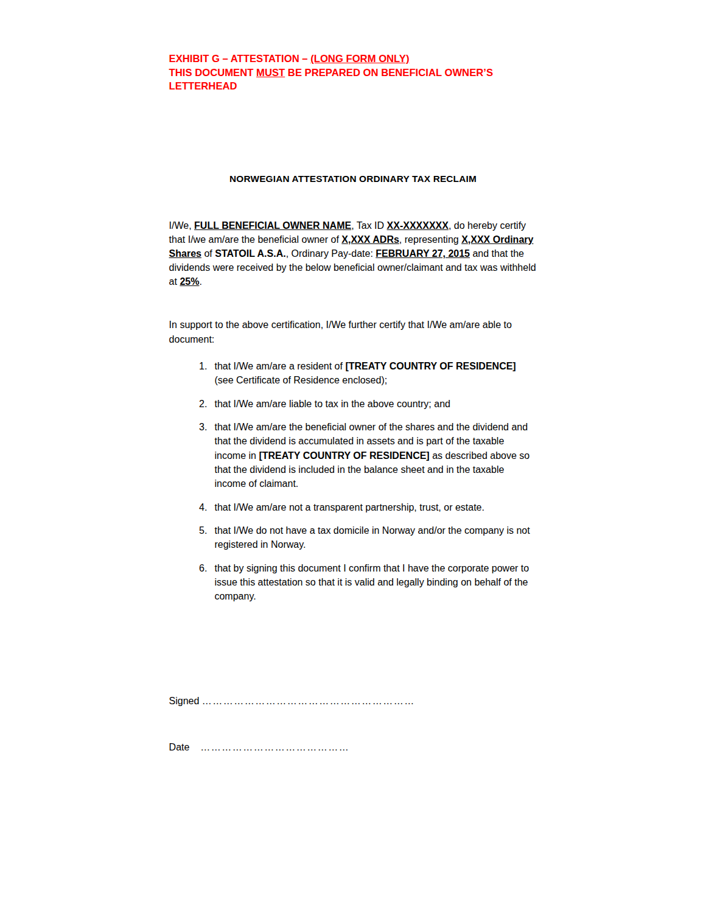EXHIBIT G – ATTESTATION – (LONG FORM ONLY)
THIS DOCUMENT MUST BE PREPARED ON BENEFICIAL OWNER’S LETTERHEAD
NORWEGIAN ATTESTATION ORDINARY TAX RECLAIM
I/We, FULL BENEFICIAL OWNER NAME, Tax ID XX-XXXXXXX, do hereby certify that I/we am/are the beneficial owner of X,XXX ADRs, representing X,XXX Ordinary Shares of STATOIL A.S.A., Ordinary Pay-date: FEBRUARY 27, 2015 and that the dividends were received by the below beneficial owner/claimant and tax was withheld at 25%.
In support to the above certification, I/We further certify that I/We am/are able to document:
that I/We am/are a resident of [TREATY COUNTRY OF RESIDENCE] (see Certificate of Residence enclosed);
that I/We am/are liable to tax in the above country; and
that I/We am/are the beneficial owner of the shares and the dividend and that the dividend is accumulated in assets and is part of the taxable income in [TREATY COUNTRY OF RESIDENCE] as described above so that the dividend is included in the balance sheet and in the taxable income of claimant.
that I/We am/are not a transparent partnership, trust, or estate.
that I/We do not have a tax domicile in Norway and/or the company is not registered in Norway.
that by signing this document I confirm that I have the corporate power to issue this attestation so that it is valid and legally binding on behalf of the company.
Signed ……………………………………………………
Date ……………………………………